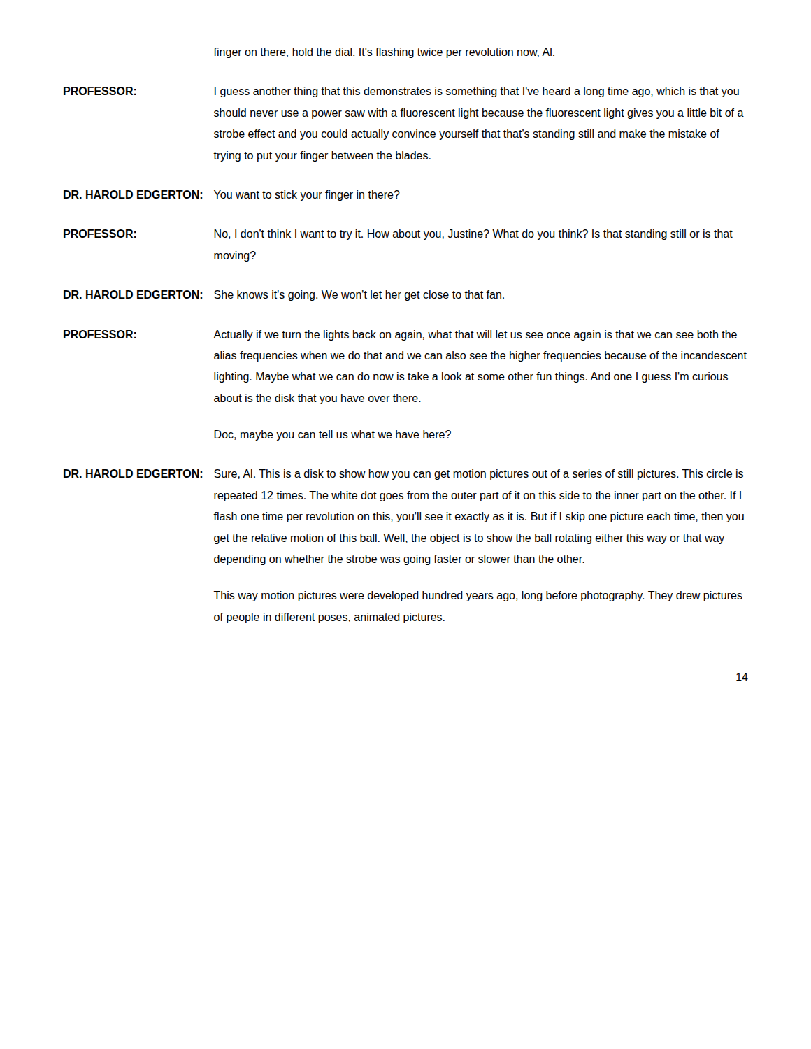finger on there, hold the dial. It's flashing twice per revolution now, Al.
| PROFESSOR: | I guess another thing that this demonstrates is something that I've heard a long time ago, which is that you should never use a power saw with a fluorescent light because the fluorescent light gives you a little bit of a strobe effect and you could actually convince yourself that that's standing still and make the mistake of trying to put your finger between the blades. |
| DR. HAROLD EDGERTON: | You want to stick your finger in there? |
| PROFESSOR: | No, I don't think I want to try it. How about you, Justine? What do you think? Is that standing still or is that moving? |
| DR. HAROLD EDGERTON: | She knows it's going. We won't let her get close to that fan. |
| PROFESSOR: | Actually if we turn the lights back on again, what that will let us see once again is that we can see both the alias frequencies when we do that and we can also see the higher frequencies because of the incandescent lighting. Maybe what we can do now is take a look at some other fun things. And one I guess I'm curious about is the disk that you have over there. Doc, maybe you can tell us what we have here? |
| DR. HAROLD EDGERTON: | Sure, Al. This is a disk to show how you can get motion pictures out of a series of still pictures. This circle is repeated 12 times. The white dot goes from the outer part of it on this side to the inner part on the other. If I flash one time per revolution on this, you'll see it exactly as it is. But if I skip one picture each time, then you get the relative motion of this ball. Well, the object is to show the ball rotating either this way or that way depending on whether the strobe was going faster or slower than the other. This way motion pictures were developed hundred years ago, long before photography. They drew pictures of people in different poses, animated pictures. |
14